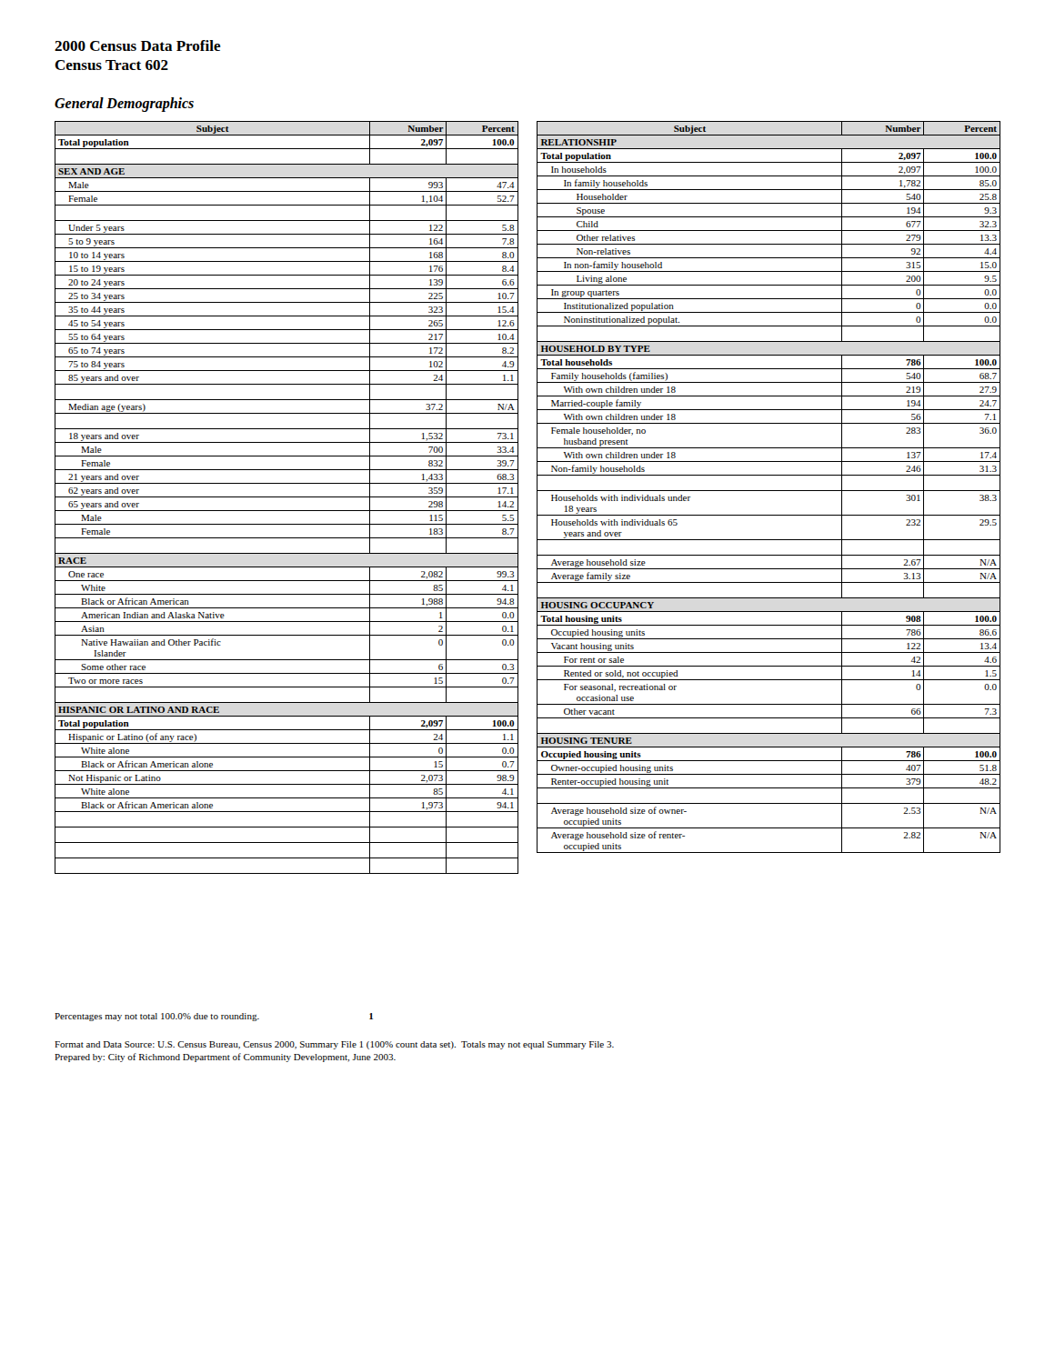2000 Census Data Profile
Census Tract 602
General Demographics
| / Subject / Number / Percent / / --- / --- / --- / / Total population / 2,097 / 100.0 / / SEX AND AGE / / Male / 993 / 47.4 / / Female / 1,104 / 52.7 / / Under 5 years / 122 / 5.8 / / 5 to 9 years / 164 / 7.8 / / 10 to 14 years / 168 / 8.0 / / 15 to 19 years / 176 / 8.4 / / 20 to 24 years / 139 / 6.6 / / 25 to 34 years / 225 / 10.7 / / 35 to 44 years / 323 / 15.4 / / 45 to 54 years / 265 / 12.6 / / 55 to 64 years / 217 / 10.4 / / 65 to 74 years / 172 / 8.2 / / 75 to 84 years / 102 / 4.9 / / 85 years and over / 24 / 1.1 / / Median age (years) / 37.2 / N/A / / 18 years and over / 1,532 / 73.1 / / Male / 700 / 33.4 / / Female / 832 / 39.7 / / 21 years and over / 1,433 / 68.3 / / 62 years and over / 359 / 17.1 / / 65 years and over / 298 / 14.2 / / Male / 115 / 5.5 / / Female / 183 / 8.7 / / RACE / / One race / 2,082 / 99.3 / / White / 85 / 4.1 / / Black or African American / 1,988 / 94.8 / / American Indian and Alaska Native / 1 / 0.0 / / Asian / 2 / 0.1 / / Native Hawaiian and Other Pacific Islander / 0 / 0.0 / / Some other race / 6 / 0.3 / / Two or more races / 15 / 0.7 / / HISPANIC OR LATINO AND RACE / / Total population / 2,097 / 100.0 / / Hispanic or Latino (of any race) / 24 / 1.1 / / White alone / 0 / 0.0 / / Black or African American alone / 15 / 0.7 / / Not Hispanic or Latino / 2,073 / 98.9 / / White alone / 85 / 4.1 / / Black or African American alone / 1,973 / 94.1 / | | / Subject / Number / Percent / / --- / --- / --- / / RELATIONSHIP / / Total population / 2,097 / 100.0 / / In households / 2,097 / 100.0 / / In family households / 1,782 / 85.0 / / Householder / 540 / 25.8 / / Spouse / 194 / 9.3 / / Child / 677 / 32.3 / / Other relatives / 279 / 13.3 / / Non-relatives / 92 / 4.4 / / In non-family household / 315 / 15.0 / / Living alone / 200 / 9.5 / / In group quarters / 0 / 0.0 / / Institutionalized population / 0 / 0.0 / / Noninstitutionalized populat. / 0 / 0.0 / / HOUSEHOLD BY TYPE / / Total households / 786 / 100.0 / / Family households (families) / 540 / 68.7 / / With own children under 18 / 219 / 27.9 / / Married-couple family / 194 / 24.7 / / With own children under 18 / 56 / 7.1 / / Female householder, no husband present / 283 / 36.0 / / With own children under 18 / 137 / 17.4 / / Non-family households / 246 / 31.3 / / Households with individuals under 18 years / 301 / 38.3 / / Households with individuals 65 years and over / 232 / 29.5 / / Average household size / 2.67 / N/A / / Average family size / 3.13 / N/A / / HOUSING OCCUPANCY / / Total housing units / 908 / 100.0 / / Occupied housing units / 786 / 86.6 / / Vacant housing units / 122 / 13.4 / / For rent or sale / 42 / 4.6 / / Rented or sold, not occupied / 14 / 1.5 / / For seasonal, recreational or occasional use / 0 / 0.0 / / Other vacant / 66 / 7.3 / / HOUSING TENURE / / Occupied housing units / 786 / 100.0 / / Owner-occupied housing units / 407 / 51.8 / / Renter-occupied housing unit / 379 / 48.2 / / Average household size of owner- occupied units / 2.53 / N/A / / Average household size of renter- occupied units / 2.82 / N/A / |
Percentages may not total 100.0% due to rounding.1
Format and Data Source: U.S. Census Bureau, Census 2000, Summary File 1 (100% count data set). Totals may not equal Summary File 3.
Prepared by: City of Richmond Department of Community Development, June 2003.